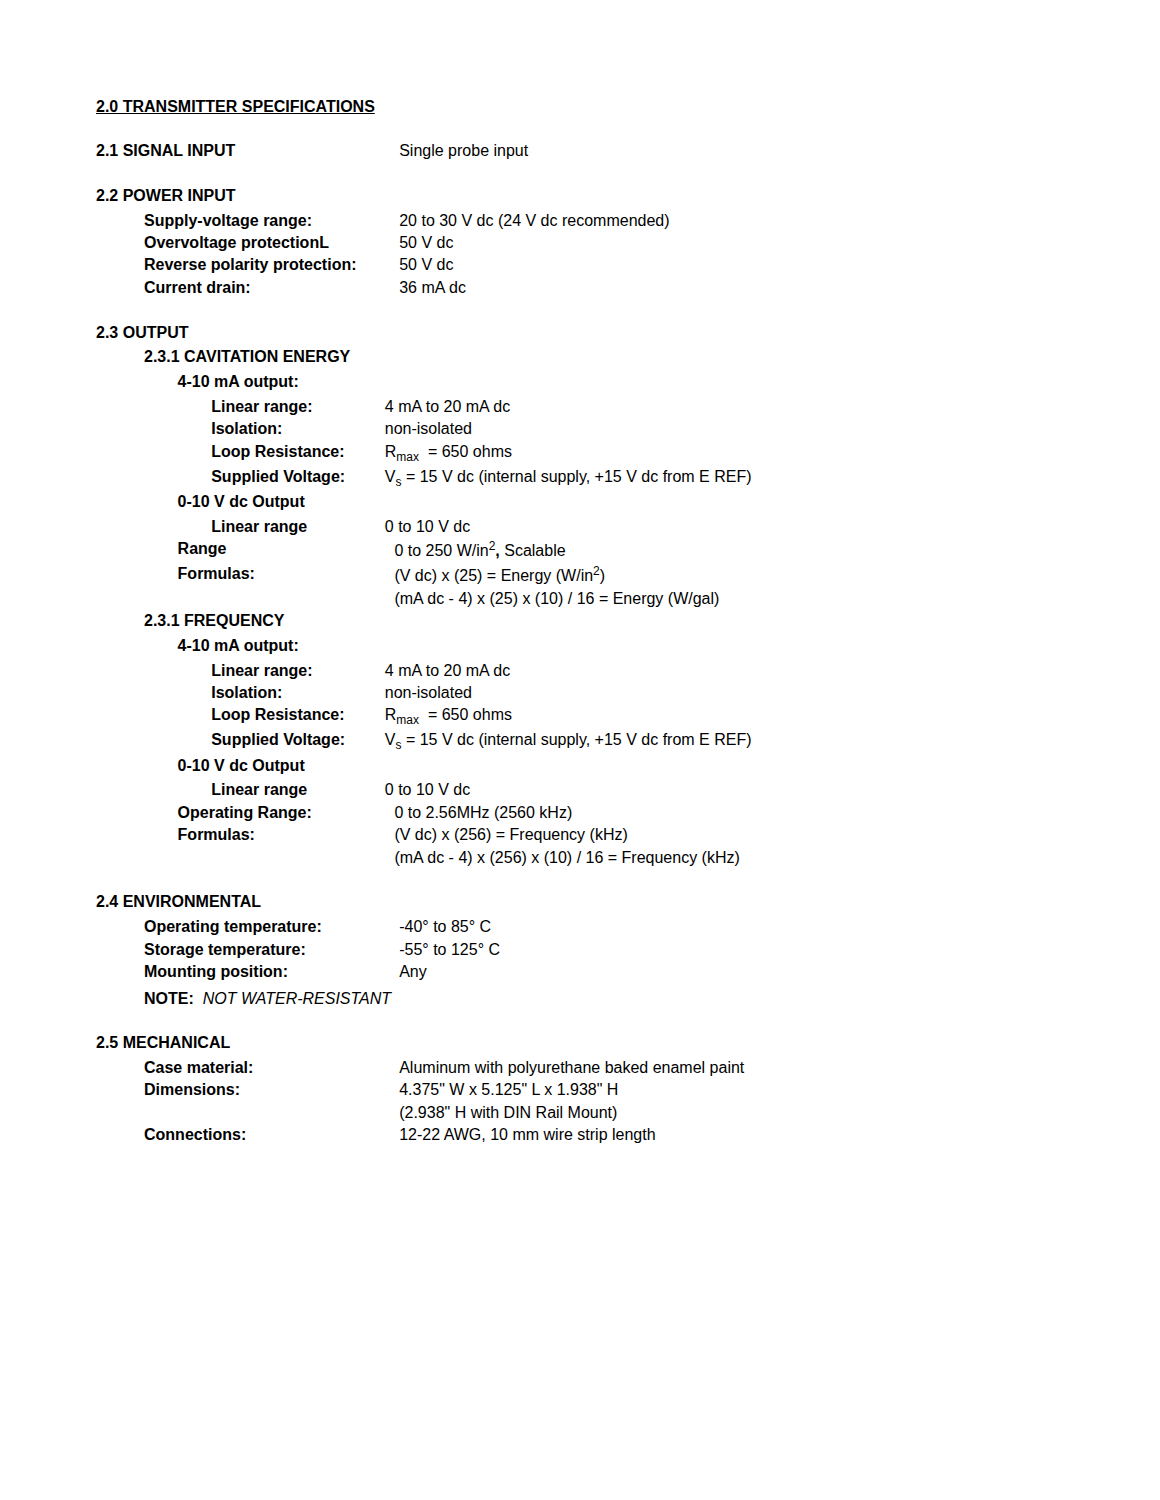2.0 TRANSMITTER SPECIFICATIONS
| 2.1 SIGNAL INPUT | Single probe input |
2.2 POWER INPUT
| Supply-voltage range: | 20 to 30 V dc (24 V dc recommended) |
| Overvoltage protectionL | 50 V dc |
| Reverse polarity protection: | 50 V dc |
| Current drain: | 36 mA dc |
2.3 OUTPUT
2.3.1 CAVITATION ENERGY
4-10 mA output:
| Linear range: | 4 mA to 20 mA dc |
| Isolation: | non-isolated |
| Loop Resistance: | R max = 650 ohms |
| Supplied Voltage: | V s = 15 V dc (internal supply, +15 V dc from E REF) |
0-10 V dc Output
| Linear range | 0 to 10 V dc |
| Range | 0 to 250 W/in 2 , Scalable |
| Formulas: | (V dc) x (25) = Energy (W/in 2 ) |
| | (mA dc - 4) x (25) x (10) / 16 = Energy (W/gal) |
2.3.1 FREQUENCY
4-10 mA output:
| Linear range: | 4 mA to 20 mA dc |
| Isolation: | non-isolated |
| Loop Resistance: | R max = 650 ohms |
| Supplied Voltage: | V s = 15 V dc (internal supply, +15 V dc from E REF) |
0-10 V dc Output
| Linear range | 0 to 10 V dc |
| Operating Range: | 0 to 2.56MHz (2560 kHz) |
| Formulas: | (V dc) x (256) = Frequency (kHz) |
| | (mA dc - 4) x (256) x (10) / 16 = Frequency (kHz) |
2.4 ENVIRONMENTAL
| Operating temperature: | -40° to 85° C |
| Storage temperature: | -55° to 125° C |
| Mounting position: | Any |
NOTE: NOT WATER-RESISTANT
2.5 MECHANICAL
| Case material: | Aluminum with polyurethane baked enamel paint |
| Dimensions: | 4.375" W x 5.125" L x 1.938" H |
| | (2.938" H with DIN Rail Mount) |
| Connections: | 12-22 AWG, 10 mm wire strip length |